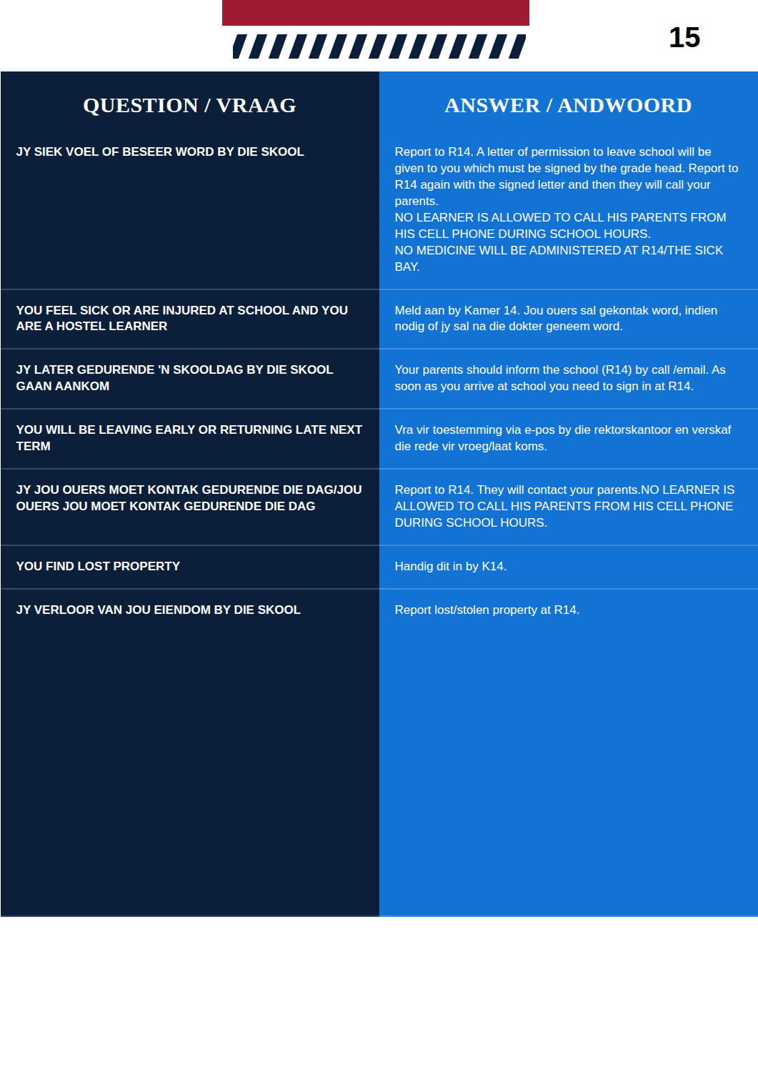15
| QUESTION / VRAAG | ANSWER / ANDWOORD |
| --- | --- |
| JY SIEK VOEL OF BESEER WORD BY DIE SKOOL | Report to R14. A letter of permission to leave school will be given to you which must be signed by the grade head. Report to R14 again with the signed letter and then they will call your parents. NO LEARNER IS ALLOWED TO CALL HIS PARENTS FROM HIS CELL PHONE DURING SCHOOL HOURS. NO MEDICINE WILL BE ADMINISTERED AT R14/THE SICK BAY. |
| YOU FEEL SICK OR ARE INJURED AT SCHOOL AND YOU ARE A HOSTEL LEARNER | Meld aan by Kamer 14. Jou ouers sal gekontak word, indien nodig of jy sal na die dokter geneem word. |
| JY LATER GEDURENDE 'N SKOOLDAG BY DIE SKOOL GAAN AANKOM | Your parents should inform the school (R14) by call /email. As soon as you arrive at school you need to sign in at R14. |
| YOU WILL BE LEAVING EARLY OR RETURNING LATE NEXT TERM | Vra vir toestemming via e-pos by die rektorskantoor en verskaf die rede vir vroeg/laat koms. |
| JY JOU OUERS MOET KONTAK GEDURENDE DIE DAG/JOU OUERS JOU MOET KONTAK GEDURENDE DIE DAG | Report to R14. They will contact your parents.NO LEARNER IS ALLOWED TO CALL HIS PARENTS FROM HIS CELL PHONE DURING SCHOOL HOURS. |
| YOU FIND LOST PROPERTY | Handig dit in by K14. |
| JY VERLOOR VAN JOU EIENDOM BY DIE SKOOL | Report lost/stolen property at R14. |